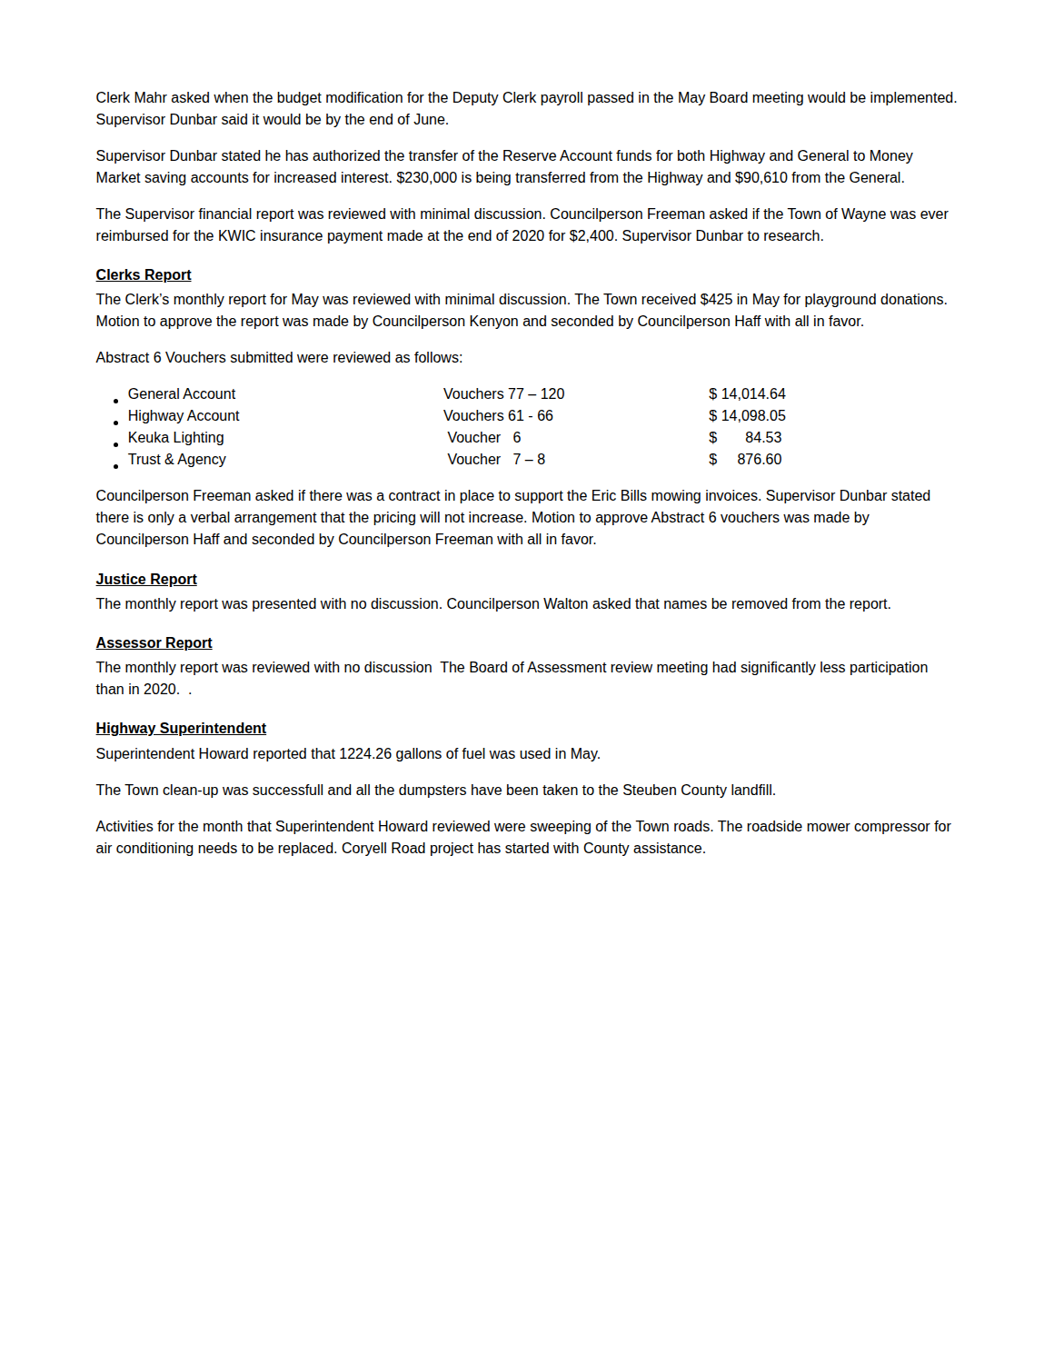Clerk Mahr asked when the budget modification for the Deputy Clerk payroll passed in the May Board meeting would be implemented. Supervisor Dunbar said it would be by the end of June.
Supervisor Dunbar stated he has authorized the transfer of the Reserve Account funds for both Highway and General to Money Market saving accounts for increased interest. $230,000 is being transferred from the Highway and $90,610 from the General.
The Supervisor financial report was reviewed with minimal discussion. Councilperson Freeman asked if the Town of Wayne was ever reimbursed for the KWIC insurance payment made at the end of 2020 for $2,400. Supervisor Dunbar to research.
Clerks Report
The Clerk’s monthly report for May was reviewed with minimal discussion. The Town received $425 in May for playground donations. Motion to approve the report was made by Councilperson Kenyon and seconded by Councilperson Haff with all in favor.
Abstract 6 Vouchers submitted were reviewed as follows:
| General Account | Vouchers 77 – 120 | $ 14,014.64 |
| Highway Account | Vouchers 61 - 66 | $ 14,098.05 |
| Keuka Lighting | Voucher 6 | $ 84.53 |
| Trust & Agency | Voucher 7 – 8 | $ 876.60 |
Councilperson Freeman asked if there was a contract in place to support the Eric Bills mowing invoices. Supervisor Dunbar stated there is only a verbal arrangement that the pricing will not increase. Motion to approve Abstract 6 vouchers was made by Councilperson Haff and seconded by Councilperson Freeman with all in favor.
Justice Report
The monthly report was presented with no discussion. Councilperson Walton asked that names be removed from the report.
Assessor Report
The monthly report was reviewed with no discussion The Board of Assessment review meeting had significantly less participation than in 2020. .
Highway Superintendent
Superintendent Howard reported that 1224.26 gallons of fuel was used in May.
The Town clean-up was successfull and all the dumpsters have been taken to the Steuben County landfill.
Activities for the month that Superintendent Howard reviewed were sweeping of the Town roads. The roadside mower compressor for air conditioning needs to be replaced. Coryell Road project has started with County assistance.